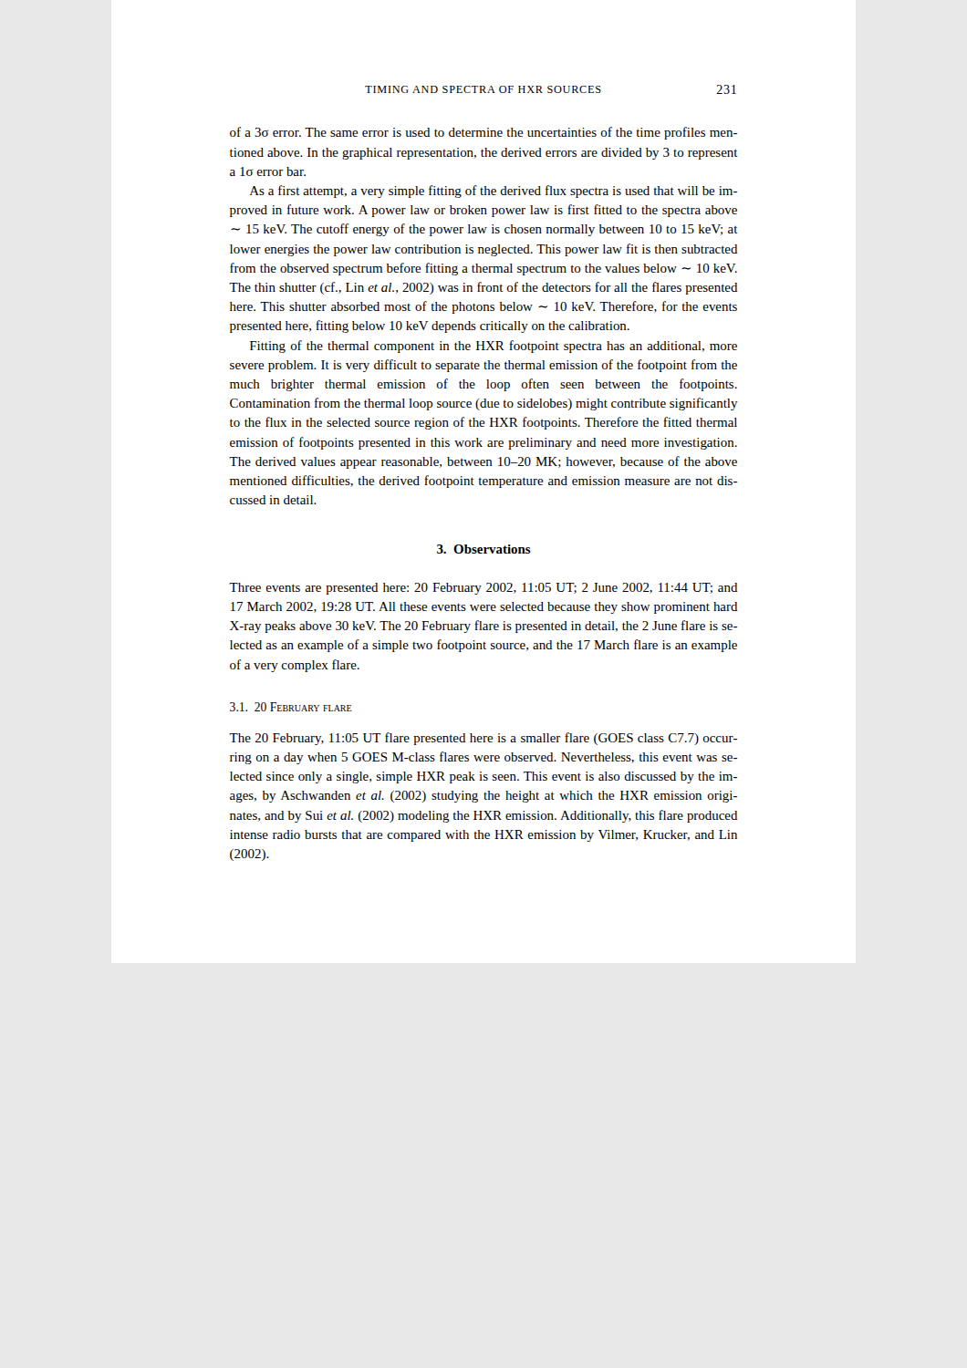TIMING AND SPECTRA OF HXR SOURCES 231
of a 3σ error. The same error is used to determine the uncertainties of the time profiles mentioned above. In the graphical representation, the derived errors are divided by 3 to represent a 1σ error bar.
As a first attempt, a very simple fitting of the derived flux spectra is used that will be improved in future work. A power law or broken power law is first fitted to the spectra above ∼ 15 keV. The cutoff energy of the power law is chosen normally between 10 to 15 keV; at lower energies the power law contribution is neglected. This power law fit is then subtracted from the observed spectrum before fitting a thermal spectrum to the values below ∼ 10 keV. The thin shutter (cf., Lin et al., 2002) was in front of the detectors for all the flares presented here. This shutter absorbed most of the photons below ∼ 10 keV. Therefore, for the events presented here, fitting below 10 keV depends critically on the calibration.
Fitting of the thermal component in the HXR footpoint spectra has an additional, more severe problem. It is very difficult to separate the thermal emission of the footpoint from the much brighter thermal emission of the loop often seen between the footpoints. Contamination from the thermal loop source (due to sidelobes) might contribute significantly to the flux in the selected source region of the HXR footpoints. Therefore the fitted thermal emission of footpoints presented in this work are preliminary and need more investigation. The derived values appear reasonable, between 10–20 MK; however, because of the above mentioned difficulties, the derived footpoint temperature and emission measure are not discussed in detail.
3. Observations
Three events are presented here: 20 February 2002, 11:05 UT; 2 June 2002, 11:44 UT; and 17 March 2002, 19:28 UT. All these events were selected because they show prominent hard X-ray peaks above 30 keV. The 20 February flare is presented in detail, the 2 June flare is selected as an example of a simple two footpoint source, and the 17 March flare is an example of a very complex flare.
3.1. 20 February flare
The 20 February, 11:05 UT flare presented here is a smaller flare (GOES class C7.7) occurring on a day when 5 GOES M-class flares were observed. Nevertheless, this event was selected since only a single, simple HXR peak is seen. This event is also discussed by the images, by Aschwanden et al. (2002) studying the height at which the HXR emission originates, and by Sui et al. (2002) modeling the HXR emission. Additionally, this flare produced intense radio bursts that are compared with the HXR emission by Vilmer, Krucker, and Lin (2002).